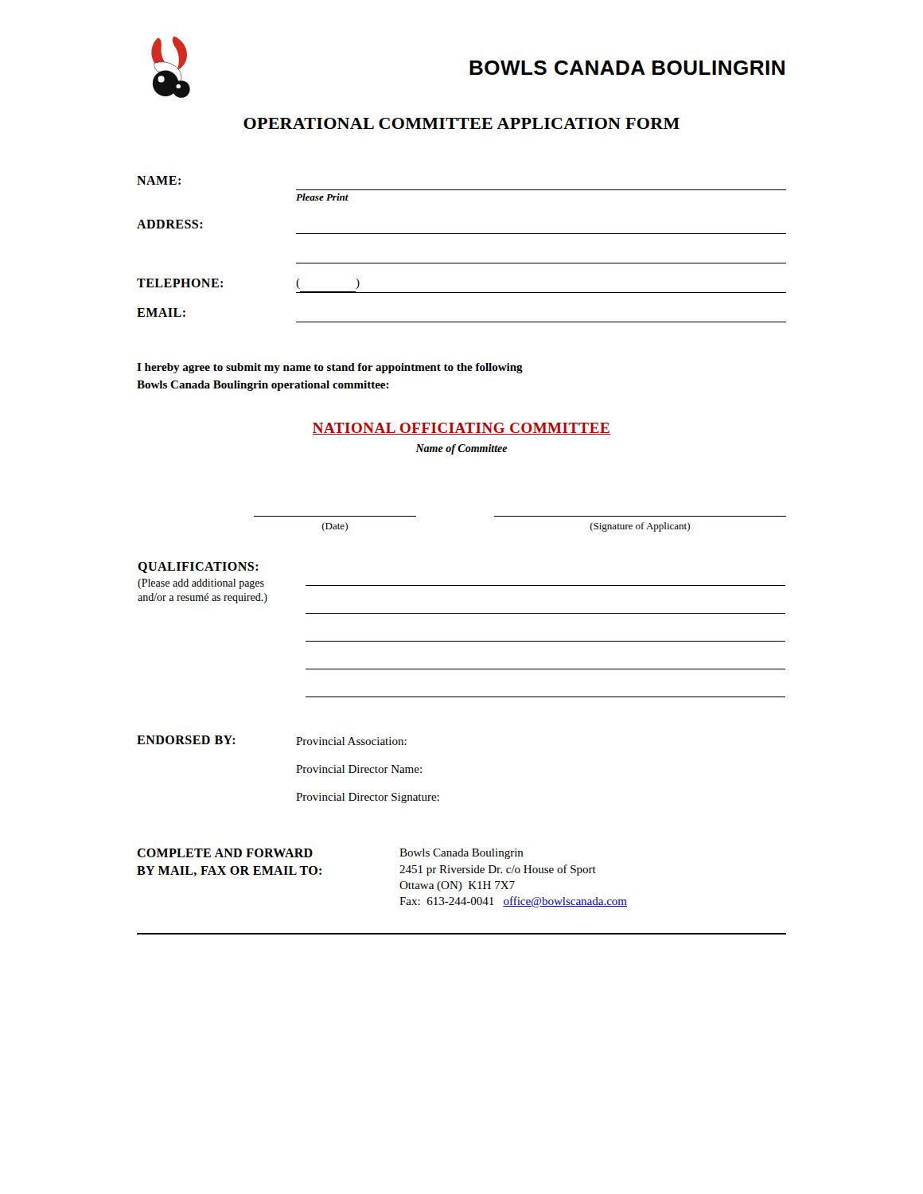BOWLS CANADA BOULINGRIN
OPERATIONAL COMMITTEE APPLICATION FORM
| NAME: | |
| | Please Print |
| ADDRESS: | |
| TELEPHONE: | ( ) |
| EMAIL: | |
I hereby agree to submit my name to stand for appointment to the following
Bowls Canada Boulingrin operational committee:
NATIONAL OFFICIATING COMMITTEE
Name of Committee
| | (Date) | | (Signature of Applicant) |
| QUALIFICATIONS: (Please add additional pages and/or a resumé as required.) | |
| ENDORSED BY: | Provincial Association: | |
| | Provincial Director Name: | |
| | Provincial Director Signature: | |
| COMPLETE AND FORWARD BY MAIL, FAX OR EMAIL TO: | Bowls Canada Boulingrin 2451 pr Riverside Dr. c/o House of Sport Ottawa (ON) K1H 7X7 Fax: 613-244-0041 office@bowlscanada.com |